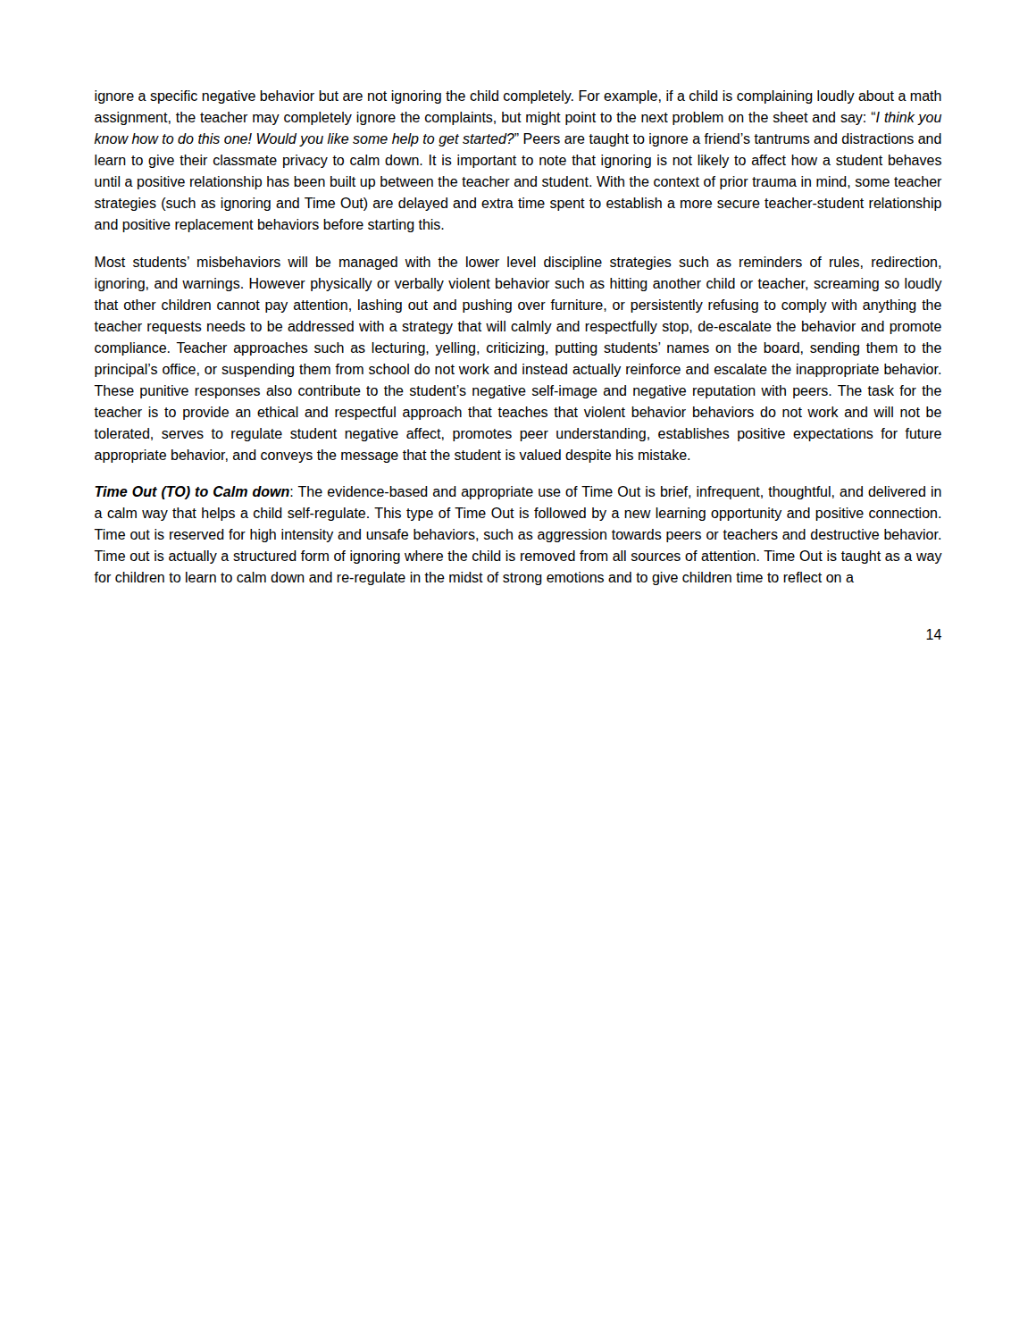ignore a specific negative behavior but are not ignoring the child completely. For example, if a child is complaining loudly about a math assignment, the teacher may completely ignore the complaints, but might point to the next problem on the sheet and say: “I think you know how to do this one! Would you like some help to get started?” Peers are taught to ignore a friend’s tantrums and distractions and learn to give their classmate privacy to calm down. It is important to note that ignoring is not likely to affect how a student behaves until a positive relationship has been built up between the teacher and student. With the context of prior trauma in mind, some teacher strategies (such as ignoring and Time Out) are delayed and extra time spent to establish a more secure teacher-student relationship and positive replacement behaviors before starting this.
Most students’ misbehaviors will be managed with the lower level discipline strategies such as reminders of rules, redirection, ignoring, and warnings. However physically or verbally violent behavior such as hitting another child or teacher, screaming so loudly that other children cannot pay attention, lashing out and pushing over furniture, or persistently refusing to comply with anything the teacher requests needs to be addressed with a strategy that will calmly and respectfully stop, de-escalate the behavior and promote compliance. Teacher approaches such as lecturing, yelling, criticizing, putting students’ names on the board, sending them to the principal’s office, or suspending them from school do not work and instead actually reinforce and escalate the inappropriate behavior. These punitive responses also contribute to the student’s negative self-image and negative reputation with peers. The task for the teacher is to provide an ethical and respectful approach that teaches that violent behavior behaviors do not work and will not be tolerated, serves to regulate student negative affect, promotes peer understanding, establishes positive expectations for future appropriate behavior, and conveys the message that the student is valued despite his mistake.
Time Out (TO) to Calm down: The evidence-based and appropriate use of Time Out is brief, infrequent, thoughtful, and delivered in a calm way that helps a child self-regulate. This type of Time Out is followed by a new learning opportunity and positive connection. Time out is reserved for high intensity and unsafe behaviors, such as aggression towards peers or teachers and destructive behavior. Time out is actually a structured form of ignoring where the child is removed from all sources of attention. Time Out is taught as a way for children to learn to calm down and re-regulate in the midst of strong emotions and to give children time to reflect on a
14